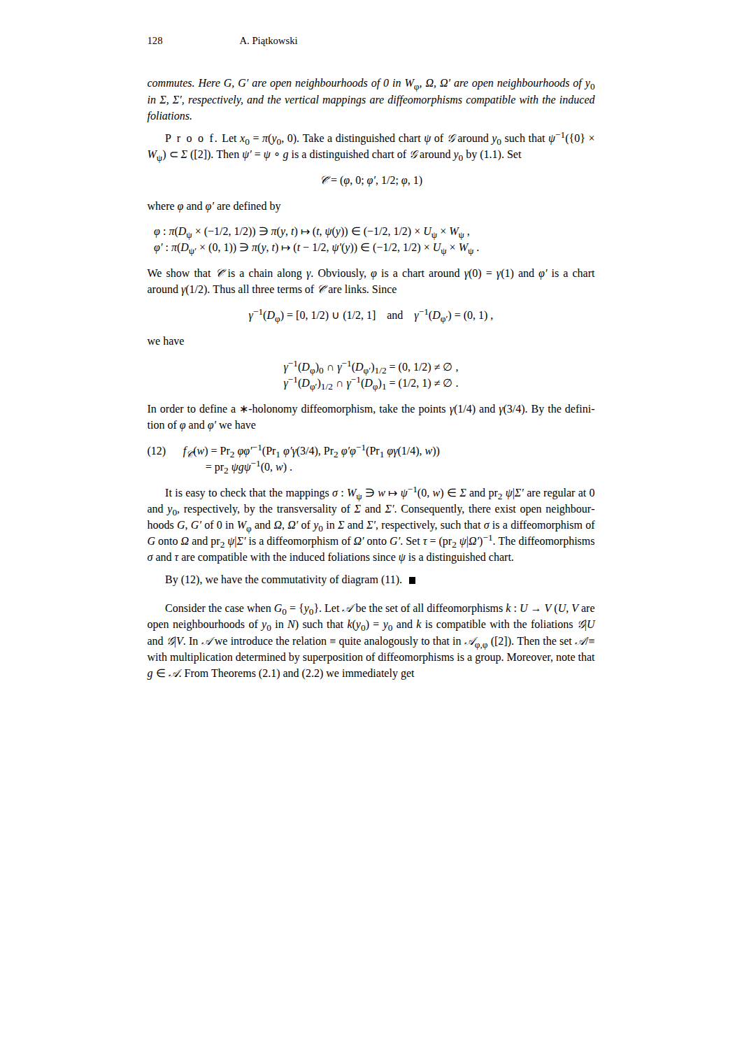128 A. Piątkowski
commutes. Here G, G′ are open neighbourhoods of 0 in Wφ, Ω, Ω′ are open neighbourhoods of y0 in Σ, Σ′, respectively, and the vertical mappings are diffeomorphisms compatible with the induced foliations.
P r o o f. Let x0 = π(y0, 0). Take a distinguished chart ψ of 𝒢 around y0 such that ψ−1({0} × Wψ) ⊂ Σ ([2]). Then ψ′ = ψ ∘ g is a distinguished chart of 𝒢 around y0 by (1.1). Set
𝒞̃ = (φ, 0; φ′, 1/2; φ, 1)
where φ and φ′ are defined by
φ : π(Dψ × (−1/2, 1/2)) ∋ π(y, t) ↦ (t, ψ(y)) ∈ (−1/2, 1/2) × Uψ × Wψ ,
φ′ : π(Dψ′ × (0, 1)) ∋ π(y, t) ↦ (t − 1/2, ψ′(y)) ∈ (−1/2, 1/2) × Uψ × Wψ .
We show that 𝒞̃ is a chain along γ. Obviously, φ is a chart around γ(0) = γ(1) and φ′ is a chart around γ(1/2). Thus all three terms of 𝒞̃ are links. Since
γ−1(Dφ) = [0, 1/2) ∪ (1/2, 1] and γ−1(Dφ′) = (0, 1) ,
we have
γ−1(Dφ)0 ∩ γ−1(Dφ′)1/2 = (0, 1/2) ≠ ∅ , γ−1(Dφ′)1/2 ∩ γ−1(Dφ)1 = (1/2, 1) ≠ ∅ .
In order to define a ∗-holonomy diffeomorphism, take the points γ(1/4) and γ(3/4). By the definition of φ and φ′ we have
(12) f𝒞̃(w) = Pr2 φφ′−1(Pr1 φ′γ(3/4), Pr2 φ′φ−1(Pr1 φγ(1/4), w)) = pr2 ψgψ−1(0, w) .
It is easy to check that the mappings σ : Wψ ∋ w ↦ ψ−1(0, w) ∈ Σ and pr2 ψ|Σ′ are regular at 0 and y0, respectively, by the transversality of Σ and Σ′. Consequently, there exist open neighbourhoods G, G′ of 0 in Wφ and Ω, Ω′ of y0 in Σ and Σ′, respectively, such that σ is a diffeomorphism of G onto Ω and pr2 ψ|Σ′ is a diffeomorphism of Ω′ onto G′. Set τ = (pr2 ψ|Ω′)−1. The diffeomorphisms σ and τ are compatible with the induced foliations since ψ is a distinguished chart.
By (12), we have the commutativity of diagram (11).
Consider the case when G0 = {y0}. Let 𝒜 be the set of all diffeomorphisms k : U → V (U, V are open neighbourhoods of y0 in N) such that k(y0) = y0 and k is compatible with the foliations 𝒢|U and 𝒢|V. In 𝒜 we introduce the relation ≡ quite analogously to that in 𝒜φ,φ ([2]). Then the set 𝒜/≡ with multiplication determined by superposition of diffeomorphisms is a group. Moreover, note that g ∈ 𝒜. From Theorems (2.1) and (2.2) we immediately get